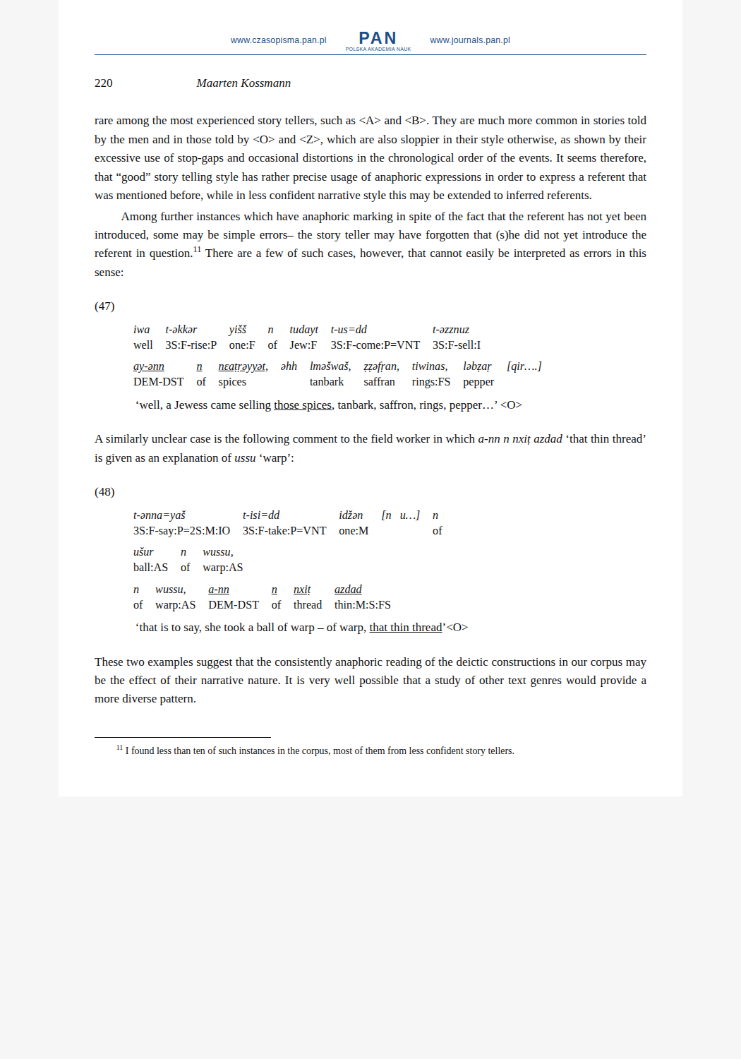www.czasopisma.pan.pl PANPOLSKA AKADEMIA NAUK www.journals.pan.pl
220 Maarten Kossmann
rare among the most experienced story tellers, such as <A> and <B>. They are much more common in stories told by the men and in those told by <O> and <Z>, which are also sloppier in their style otherwise, as shown by their excessive use of stop-gaps and occasional distortions in the chronological order of the events. It seems therefore, that “good” story telling style has rather precise usage of anaphoric expressions in order to express a referent that was mentioned before, while in less confident narrative style this may be extended to inferred referents.
Among further instances which have anaphoric marking in spite of the fact that the referent has not yet been introduced, some may be simple errors– the story teller may have forgotten that (s)he did not yet introduce the referent in question.11 There are a few of such cases, however, that cannot easily be interpreted as errors in this sense:
(47)
| iwa | t-əkkər | yišš | n | tudayt | t-us=dd | t-əzznuz |
| well | 3S:F-rise:P | one:F | of | Jew:F | 3S:F-come:P=VNT | 3S:F-sell:I |
| ay-ənn | n | nɛaṭṛəyyət, | əhh | lməšwaš, | ẓẓəfṛan, | tiwinas, | ləbẓaṛ | [qir….] |
| DEM-DST | of | spices | | tanbark | saffran | rings:FS | pepper | |
‘well, a Jewess came selling those spices, tanbark, saffron, rings, pepper…’ <O>
A similarly unclear case is the following comment to the field worker in which a-nn n nxiṭ azdad ‘that thin thread’ is given as an explanation of ussu ‘warp’:
(48)
| t-ənna=yaš | t-isi=dd | idžən | [n u…] | n |
| 3S:F-say:P=2S:M:IO | 3S:F-take:P=VNT | one:M | | of |
| ušur | n | wussu, |
| ball:AS | of | warp:AS |
| n | wussu, | a-nn | n | nxiṭ | azdad |
| of | warp:AS | DEM-DST | of | thread | thin:M:S:FS |
‘that is to say, she took a ball of warp – of warp, that thin thread’<O>
These two examples suggest that the consistently anaphoric reading of the deictic constructions in our corpus may be the effect of their narrative nature. It is very well possible that a study of other text genres would provide a more diverse pattern.
11 I found less than ten of such instances in the corpus, most of them from less confident story tellers.